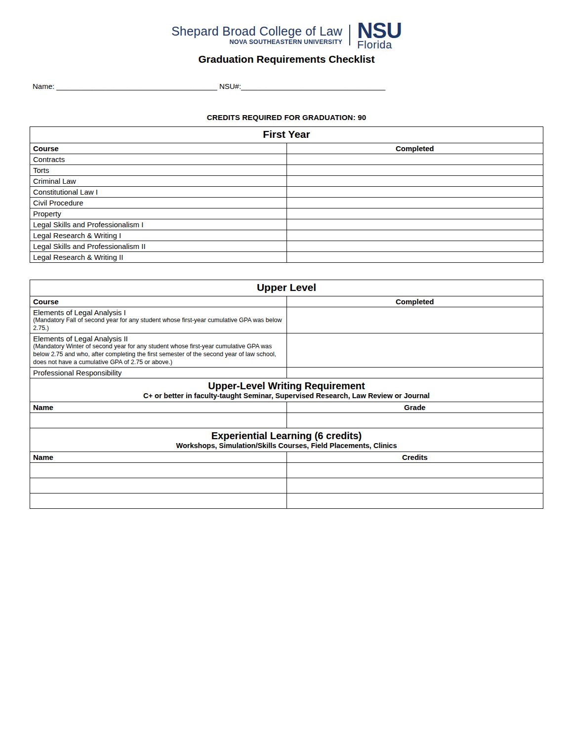Shepard Broad College of Law
NOVA SOUTHEASTERN UNIVERSITY
NSU
Florida
Graduation Requirements Checklist
Name: _______________________________________ NSU#:___________________________________
CREDITS REQUIRED FOR GRADUATION: 90
| First Year |
| Course | Completed |
| Contracts | |
| Torts | |
| Criminal Law | |
| Constitutional Law I | |
| Civil Procedure | |
| Property | |
| Legal Skills and Professionalism I | |
| Legal Research & Writing I | |
| Legal Skills and Professionalism II | |
| Legal Research & Writing II | |
| Upper Level |
| Course | Completed |
| Elements of Legal Analysis I (Mandatory Fall of second year for any student whose first-year cumulative GPA was below 2.75.) | |
| Elements of Legal Analysis II (Mandatory Winter of second year for any student whose first-year cumulative GPA was below 2.75 and who, after completing the first semester of the second year of law school, does not have a cumulative GPA of 2.75 or above.) | |
| Professional Responsibility | |
| Upper-Level Writing Requirement |
| C+ or better in faculty-taught Seminar, Supervised Research, Law Review or Journal |
| Name | Grade |
| Experiential Learning (6 credits) |
| Workshops, Simulation/Skills Courses, Field Placements, Clinics |
| Name | Credits |